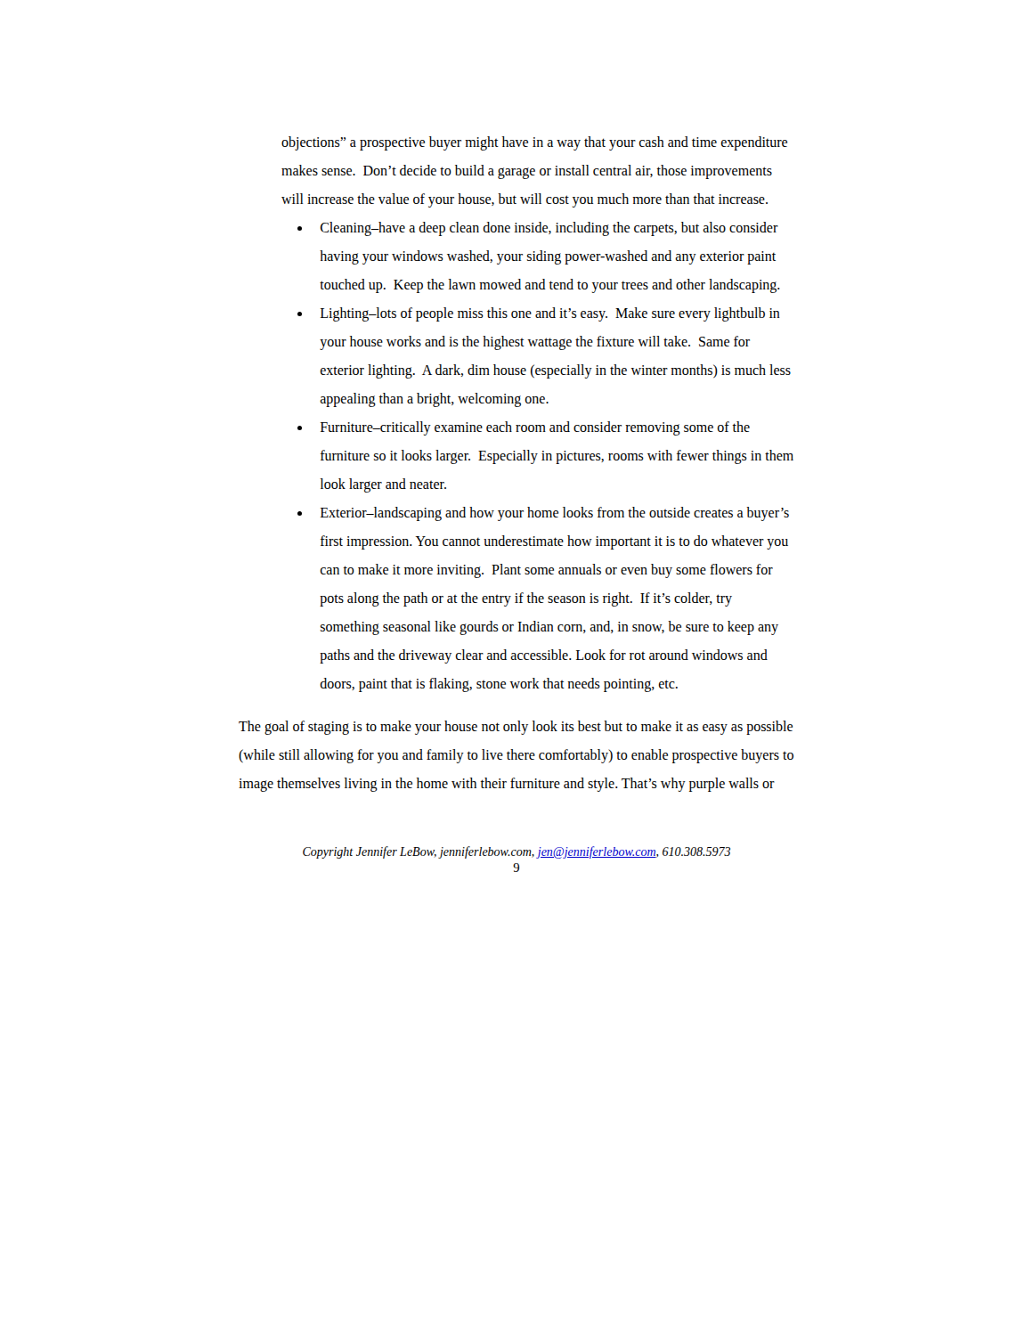objections” a prospective buyer might have in a way that your cash and time expenditure makes sense. Don’t decide to build a garage or install central air, those improvements will increase the value of your house, but will cost you much more than that increase.
Cleaning–have a deep clean done inside, including the carpets, but also consider having your windows washed, your siding power-washed and any exterior paint touched up. Keep the lawn mowed and tend to your trees and other landscaping.
Lighting–lots of people miss this one and it’s easy. Make sure every lightbulb in your house works and is the highest wattage the fixture will take. Same for exterior lighting. A dark, dim house (especially in the winter months) is much less appealing than a bright, welcoming one.
Furniture–critically examine each room and consider removing some of the furniture so it looks larger. Especially in pictures, rooms with fewer things in them look larger and neater.
Exterior–landscaping and how your home looks from the outside creates a buyer’s first impression. You cannot underestimate how important it is to do whatever you can to make it more inviting. Plant some annuals or even buy some flowers for pots along the path or at the entry if the season is right. If it’s colder, try something seasonal like gourds or Indian corn, and, in snow, be sure to keep any paths and the driveway clear and accessible. Look for rot around windows and doors, paint that is flaking, stone work that needs pointing, etc.
The goal of staging is to make your house not only look its best but to make it as easy as possible (while still allowing for you and family to live there comfortably) to enable prospective buyers to image themselves living in the home with their furniture and style. That’s why purple walls or
Copyright Jennifer LeBow, jenniferlebow.com, jen@jenniferlebow.com, 610.308.5973
9